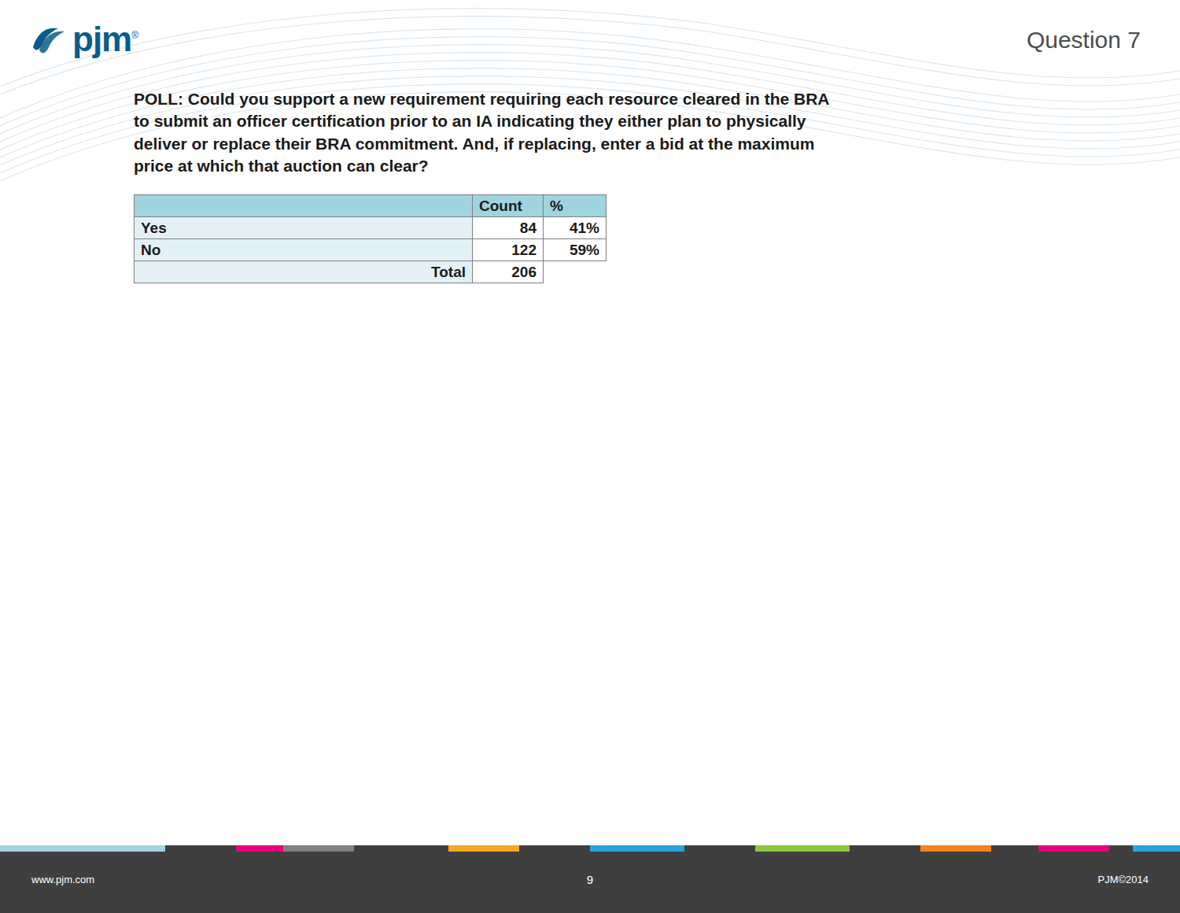pjm®
Question 7
POLL: Could you support a new requirement requiring each resource cleared in the BRA to submit an officer certification prior to an IA indicating they either plan to physically deliver or replace their BRA commitment. And, if replacing, enter a bid at the maximum price at which that auction can clear?
| | Count | % |
| --- | --- | --- |
| Yes | 84 | 41% |
| No | 122 | 59% |
| Total | 206 | |
www.pjm.com
9
PJM©2014